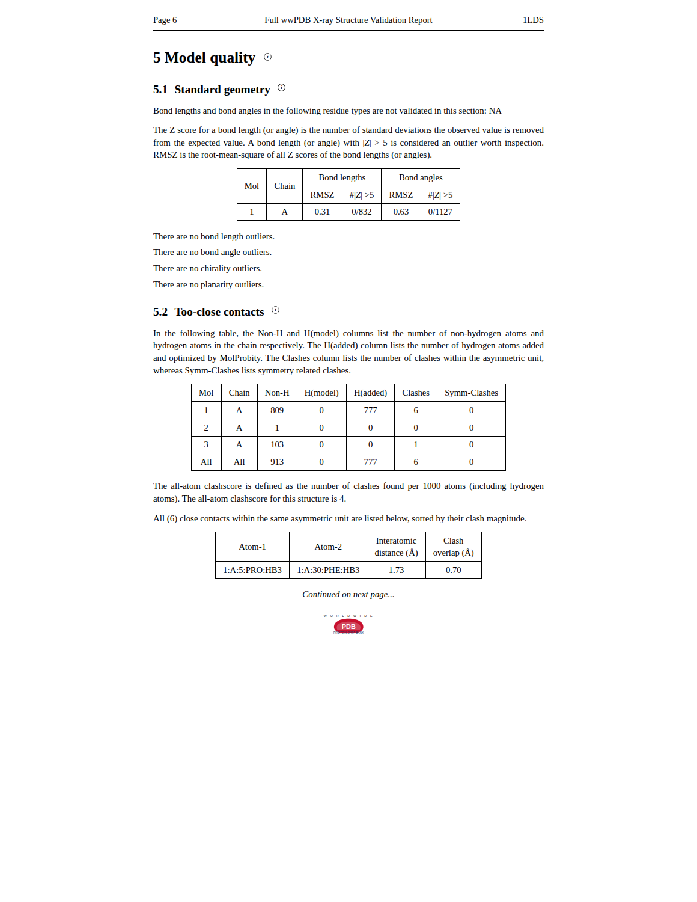Page 6
Full wwPDB X-ray Structure Validation Report
1LDS
5 Model quality i
5.1 Standard geometry i
Bond lengths and bond angles in the following residue types are not validated in this section: NA
The Z score for a bond length (or angle) is the number of standard deviations the observed value is removed from the expected value. A bond length (or angle) with |Z| > 5 is considered an outlier worth inspection. RMSZ is the root-mean-square of all Z scores of the bond lengths (or angles).
| Mol | Chain | Bond lengths | Bond angles |
| --- | --- | --- | --- |
| RMSZ | #/ Z / >5 | RMSZ | #/ Z / >5 |
| 1 | A | 0.31 | 0/832 | 0.63 | 0/1127 |
There are no bond length outliers.
There are no bond angle outliers.
There are no chirality outliers.
There are no planarity outliers.
5.2 Too-close contacts i
In the following table, the Non-H and H(model) columns list the number of non-hydrogen atoms and hydrogen atoms in the chain respectively. The H(added) column lists the number of hydrogen atoms added and optimized by MolProbity. The Clashes column lists the number of clashes within the asymmetric unit, whereas Symm-Clashes lists symmetry related clashes.
| Mol | Chain | Non-H | H(model) | H(added) | Clashes | Symm-Clashes |
| --- | --- | --- | --- | --- | --- | --- |
| 1 | A | 809 | 0 | 777 | 6 | 0 |
| 2 | A | 1 | 0 | 0 | 0 | 0 |
| 3 | A | 103 | 0 | 0 | 1 | 0 |
| All | All | 913 | 0 | 777 | 6 | 0 |
The all-atom clashscore is defined as the number of clashes found per 1000 atoms (including hydrogen atoms). The all-atom clashscore for this structure is 4.
All (6) close contacts within the same asymmetric unit are listed below, sorted by their clash magnitude.
| Atom-1 | Atom-2 | Interatomic distance (Å) | Clash overlap (Å) |
| --- | --- | --- | --- |
| 1:A:5:PRO:HB3 | 1:A:30:PHE:HB3 | 1.73 | 0.70 |
Continued on next page...
W O R L D W I D E PDB PROTEIN DATA BANK